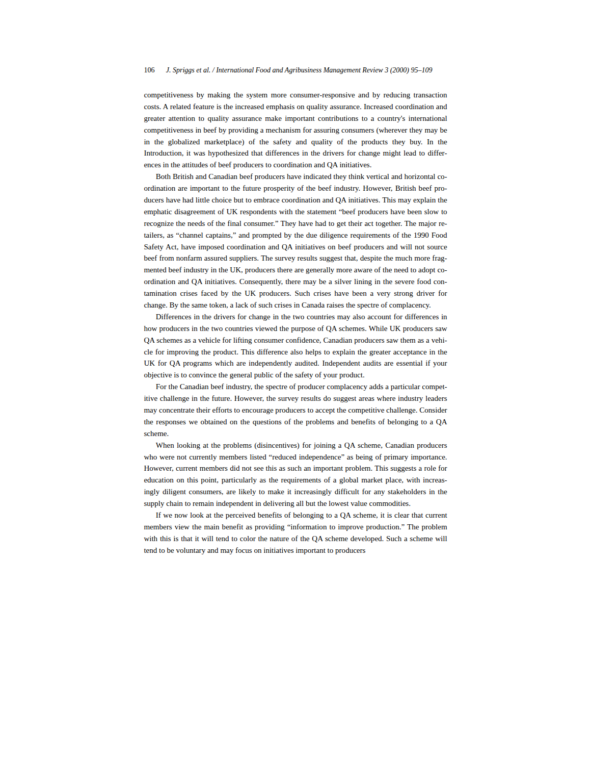106 J. Spriggs et al. / International Food and Agribusiness Management Review 3 (2000) 95–109
competitiveness by making the system more consumer-responsive and by reducing transaction costs. A related feature is the increased emphasis on quality assurance. Increased coordination and greater attention to quality assurance make important contributions to a country's international competitiveness in beef by providing a mechanism for assuring consumers (wherever they may be in the globalized marketplace) of the safety and quality of the products they buy. In the Introduction, it was hypothesized that differences in the drivers for change might lead to differences in the attitudes of beef producers to coordination and QA initiatives.
Both British and Canadian beef producers have indicated they think vertical and horizontal coordination are important to the future prosperity of the beef industry. However, British beef producers have had little choice but to embrace coordination and QA initiatives. This may explain the emphatic disagreement of UK respondents with the statement “beef producers have been slow to recognize the needs of the final consumer.” They have had to get their act together. The major retailers, as “channel captains,” and prompted by the due diligence requirements of the 1990 Food Safety Act, have imposed coordination and QA initiatives on beef producers and will not source beef from nonfarm assured suppliers. The survey results suggest that, despite the much more fragmented beef industry in the UK, producers there are generally more aware of the need to adopt coordination and QA initiatives. Consequently, there may be a silver lining in the severe food contamination crises faced by the UK producers. Such crises have been a very strong driver for change. By the same token, a lack of such crises in Canada raises the spectre of complacency.
Differences in the drivers for change in the two countries may also account for differences in how producers in the two countries viewed the purpose of QA schemes. While UK producers saw QA schemes as a vehicle for lifting consumer confidence, Canadian producers saw them as a vehicle for improving the product. This difference also helps to explain the greater acceptance in the UK for QA programs which are independently audited. Independent audits are essential if your objective is to convince the general public of the safety of your product.
For the Canadian beef industry, the spectre of producer complacency adds a particular competitive challenge in the future. However, the survey results do suggest areas where industry leaders may concentrate their efforts to encourage producers to accept the competitive challenge. Consider the responses we obtained on the questions of the problems and benefits of belonging to a QA scheme.
When looking at the problems (disincentives) for joining a QA scheme, Canadian producers who were not currently members listed “reduced independence” as being of primary importance. However, current members did not see this as such an important problem. This suggests a role for education on this point, particularly as the requirements of a global market place, with increasingly diligent consumers, are likely to make it increasingly difficult for any stakeholders in the supply chain to remain independent in delivering all but the lowest value commodities.
If we now look at the perceived benefits of belonging to a QA scheme, it is clear that current members view the main benefit as providing “information to improve production.” The problem with this is that it will tend to color the nature of the QA scheme developed. Such a scheme will tend to be voluntary and may focus on initiatives important to producers